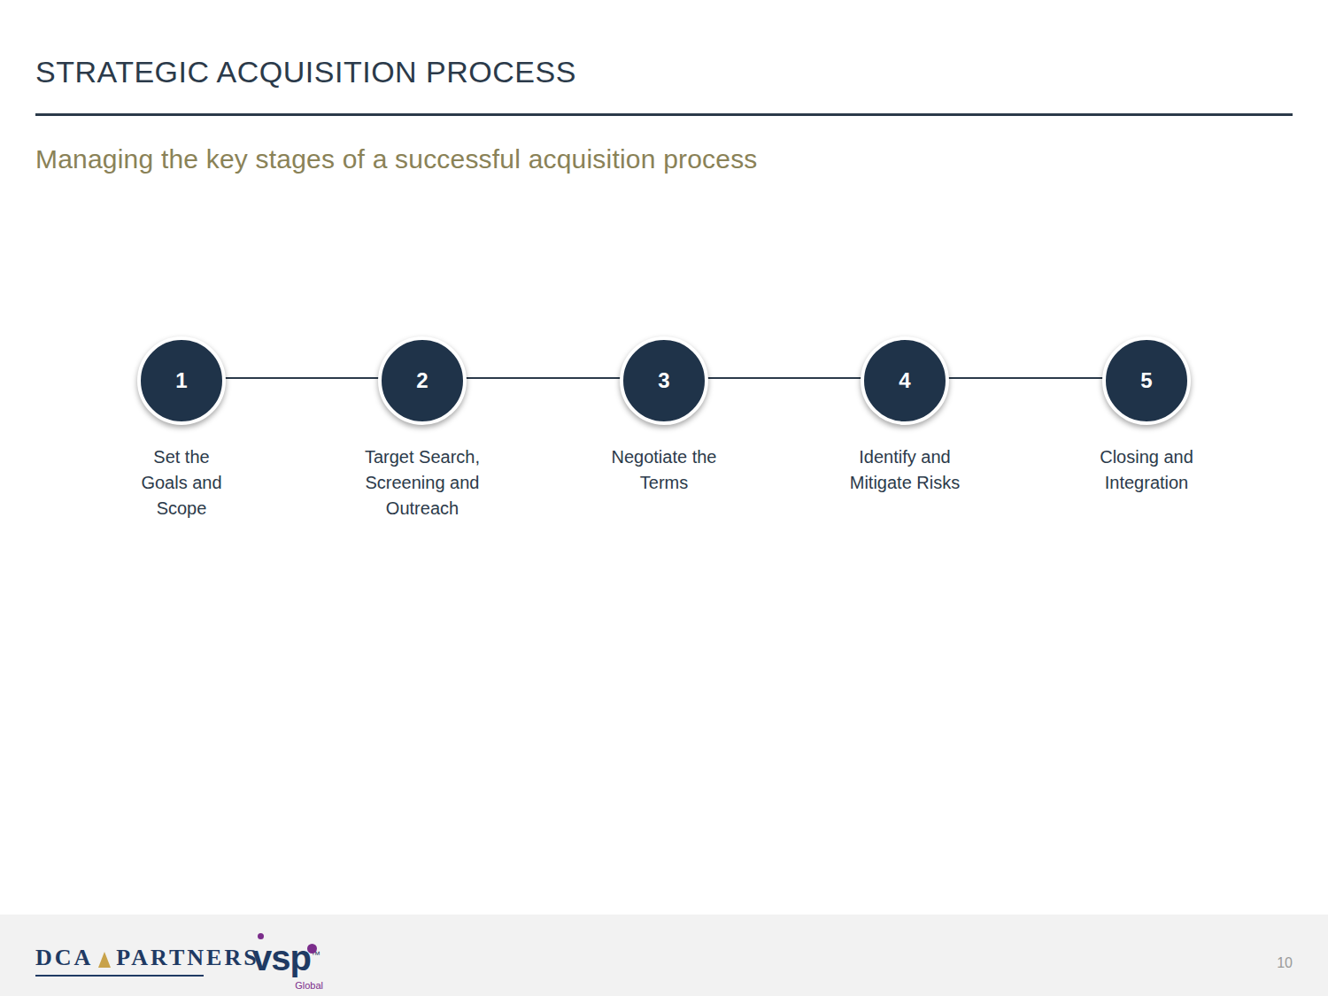Strategic Acquisition Process
Managing the key stages of a successful acquisition process
1
Set the
Goals and
Scope
2
Target Search,
Screening and
Outreach
3
Negotiate the
Terms
4
Identify and
Mitigate Risks
5
Closing and
Integration
DCA PARTNERS
vsp™ Global
10